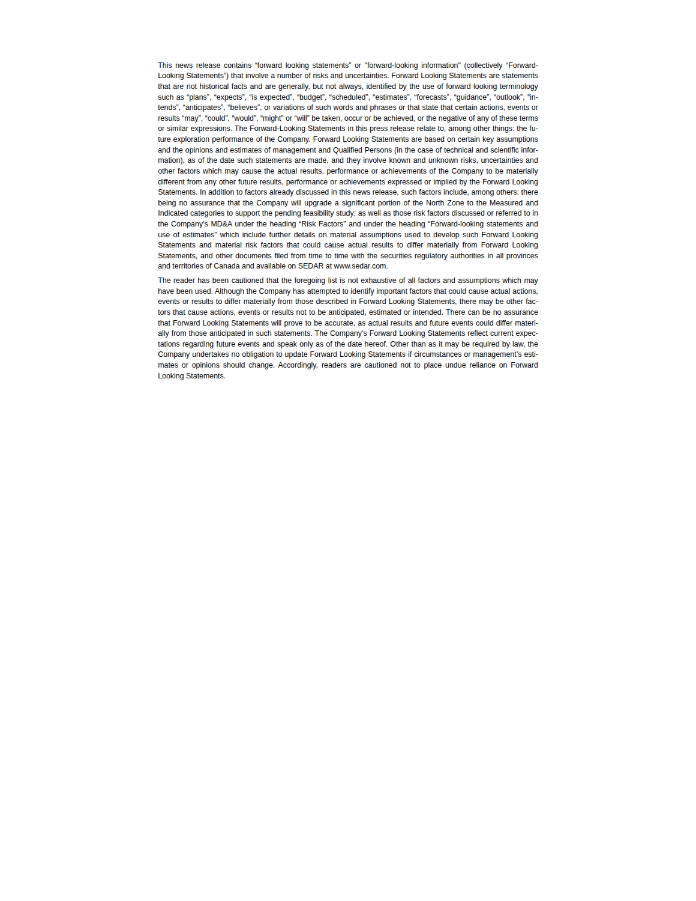This news release contains “forward looking statements” or "forward-looking information" (collectively “Forward-Looking Statements”) that involve a number of risks and uncertainties. Forward Looking Statements are statements that are not historical facts and are generally, but not always, identified by the use of forward looking terminology such as “plans”, “expects”, “is expected”, “budget”, “scheduled”, “estimates”, “forecasts”, “guidance”, “outlook”, “intends”, “anticipates”, “believes”, or variations of such words and phrases or that state that certain actions, events or results “may”, “could”, “would”, “might” or “will” be taken, occur or be achieved, or the negative of any of these terms or similar expressions. The Forward-Looking Statements in this press release relate to, among other things: the future exploration performance of the Company. Forward Looking Statements are based on certain key assumptions and the opinions and estimates of management and Qualified Persons (in the case of technical and scientific information), as of the date such statements are made, and they involve known and unknown risks, uncertainties and other factors which may cause the actual results, performance or achievements of the Company to be materially different from any other future results, performance or achievements expressed or implied by the Forward Looking Statements. In addition to factors already discussed in this news release, such factors include, among others: there being no assurance that the Company will upgrade a significant portion of the North Zone to the Measured and Indicated categories to support the pending feasibility study; as well as those risk factors discussed or referred to in the Company’s MD&A under the heading “Risk Factors” and under the heading “Forward-looking statements and use of estimates” which include further details on material assumptions used to develop such Forward Looking Statements and material risk factors that could cause actual results to differ materially from Forward Looking Statements, and other documents filed from time to time with the securities regulatory authorities in all provinces and territories of Canada and available on SEDAR at www.sedar.com.
The reader has been cautioned that the foregoing list is not exhaustive of all factors and assumptions which may have been used. Although the Company has attempted to identify important factors that could cause actual actions, events or results to differ materially from those described in Forward Looking Statements, there may be other factors that cause actions, events or results not to be anticipated, estimated or intended. There can be no assurance that Forward Looking Statements will prove to be accurate, as actual results and future events could differ materially from those anticipated in such statements. The Company’s Forward Looking Statements reflect current expectations regarding future events and speak only as of the date hereof. Other than as it may be required by law, the Company undertakes no obligation to update Forward Looking Statements if circumstances or management’s estimates or opinions should change. Accordingly, readers are cautioned not to place undue reliance on Forward Looking Statements.